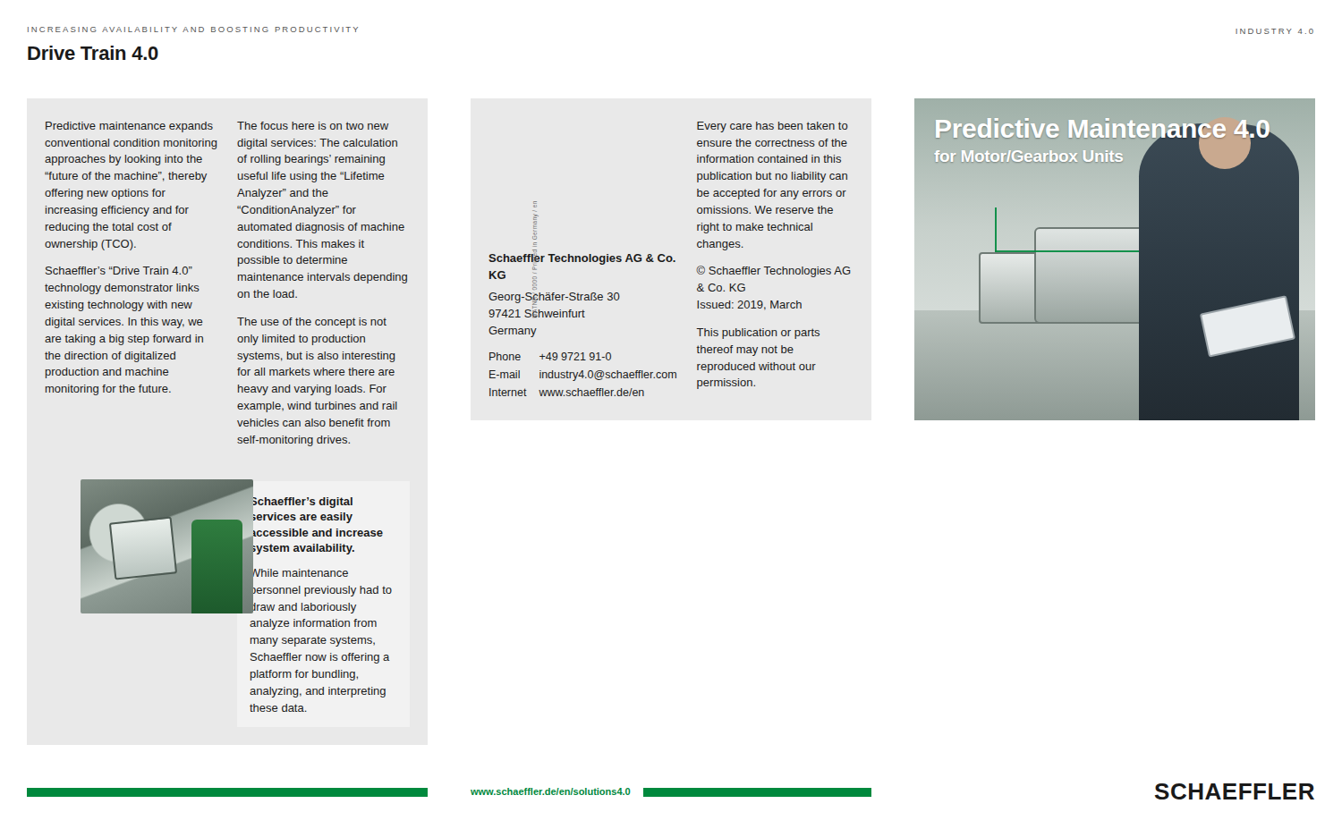Increasing availability and boosting productivity
Drive Train 4.0
Industry 4.0
Predictive maintenance expands conventional condition monitoring approaches by looking into the “future of the machine”, thereby offering new options for increasing efficiency and for reducing the total cost of ownership (TCO).
Schaeffler’s “Drive Train 4.0” technology demonstrator links existing technology with new digital services. In this way, we are taking a big step forward in the direction of digitalized production and machine monitoring for the future.
The focus here is on two new digital services: The calculation of rolling bearings’ remaining useful life using the “Lifetime Analyzer” and the “ConditionAnalyzer” for automated diagnosis of machine conditions. This makes it possible to determine maintenance intervals depending on the load.
The use of the concept is not only limited to production systems, but is also interesting for all markets where there are heavy and varying loads. For example, wind turbines and rail vehicles can also benefit from self-monitoring drives.
Schaeffler’s digital services are easily accessible and increase system availability.
While maintenance personnel previously had to draw and laboriously analyze information from many separate systems, Schaeffler now is offering a platform for bundling, analyzing, and interpreting these data.
MATNR / 0000 / Printed in Germany / en
Schaeffler Technologies AG & Co. KG Georg-Schäfer-Straße 30
97421 Schweinfurt
Germany
| Phone | +49 9721 91-0 |
| E-mail | industry4.0@schaeffler.com |
| Internet | www.schaeffler.de/en |
Every care has been taken to ensure the correctness of the information contained in this publication but no liability can be accepted for any errors or omissions. We reserve the right to make technical changes.
© Schaeffler Technologies AG & Co. KG
Issued: 2019, March
This publication or parts thereof may not be reproduced without our permission.
Predictive Maintenance 4.0 for Motor/Gearbox Units
www.schaeffler.de/en/solutions4.0
SCHAEFFLER